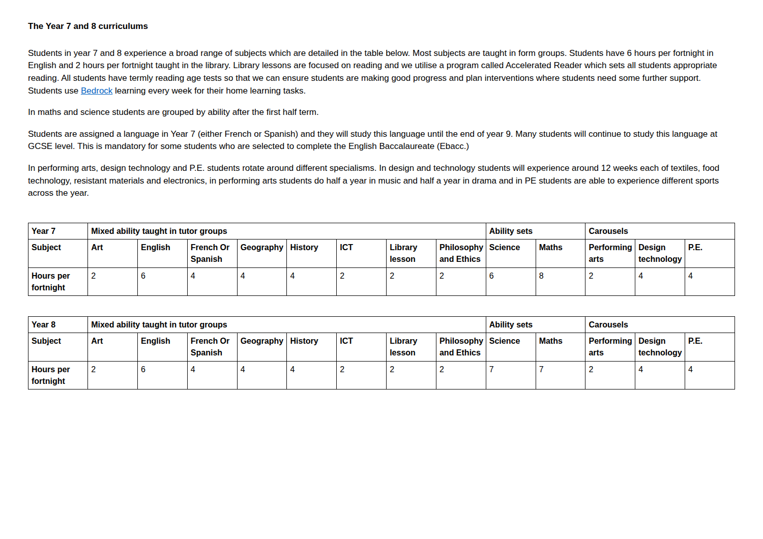The Year 7 and 8 curriculums
Students in year 7 and 8 experience a broad range of subjects which are detailed in the table below. Most subjects are taught in form groups. Students have 6 hours per fortnight in English and 2 hours per fortnight taught in the library. Library lessons are focused on reading and we utilise a program called Accelerated Reader which sets all students appropriate reading. All students have termly reading age tests so that we can ensure students are making good progress and plan interventions where students need some further support. Students use Bedrock learning every week for their home learning tasks.
In maths and science students are grouped by ability after the first half term.
Students are assigned a language in Year 7 (either French or Spanish) and they will study this language until the end of year 9. Many students will continue to study this language at GCSE level. This is mandatory for some students who are selected to complete the English Baccalaureate (Ebacc.)
In performing arts, design technology and P.E. students rotate around different specialisms. In design and technology students will experience around 12 weeks each of textiles, food technology, resistant materials and electronics, in performing arts students do half a year in music and half a year in drama and in PE students are able to experience different sports across the year.
| Year 7 | Mixed ability taught in tutor groups | Ability sets | Carousels |
| --- | --- | --- | --- |
| Subject | Art | English | French Or Spanish | Geography | History | ICT | Library lesson | Philosophy and Ethics | Science | Maths | Performing arts | Design technology | P.E. |
| Hours per fortnight | 2 | 6 | 4 | 4 | 4 | 2 | 2 | 2 | 6 | 8 | 2 | 4 | 4 |
| Year 8 | Mixed ability taught in tutor groups | Ability sets | Carousels |
| --- | --- | --- | --- |
| Subject | Art | English | French Or Spanish | Geography | History | ICT | Library lesson | Philosophy and Ethics | Science | Maths | Performing arts | Design technology | P.E. |
| Hours per fortnight | 2 | 6 | 4 | 4 | 4 | 2 | 2 | 2 | 7 | 7 | 2 | 4 | 4 |